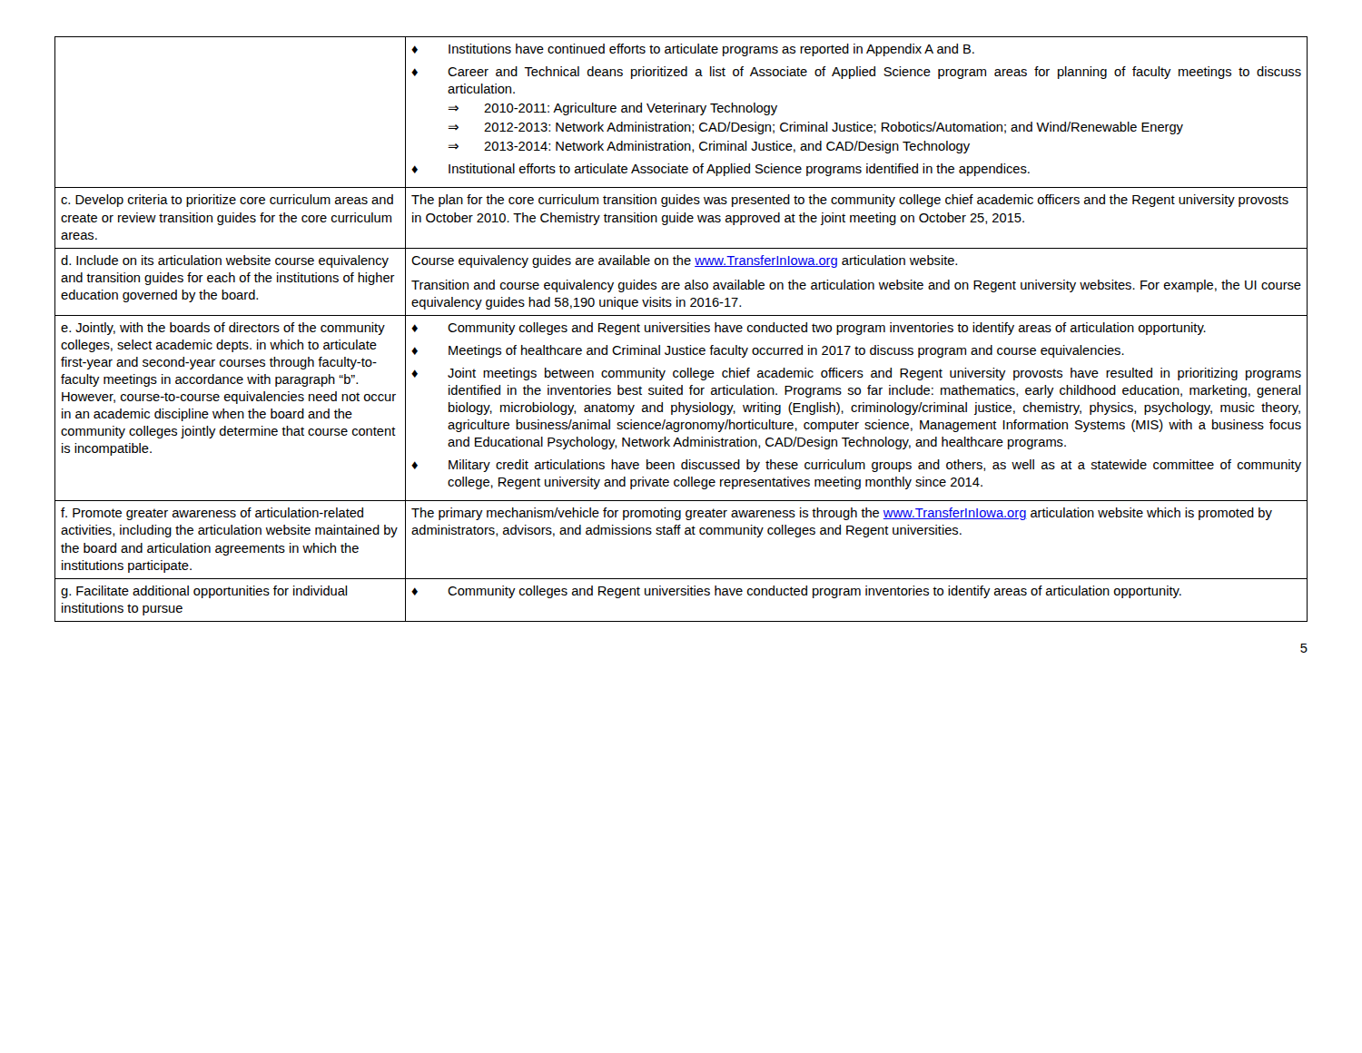| | Institutions have continued efforts to articulate programs as reported in Appendix A and B. Career and Technical deans prioritized a list of Associate of Applied Science program areas for planning of faculty meetings to discuss articulation. 2010-2011: Agriculture and Veterinary Technology 2012-2013: Network Administration; CAD/Design; Criminal Justice; Robotics/Automation; and Wind/Renewable Energy 2013-2014: Network Administration, Criminal Justice, and CAD/Design Technology Institutional efforts to articulate Associate of Applied Science programs identified in the appendices. |
| c. Develop criteria to prioritize core curriculum areas and create or review transition guides for the core curriculum areas. | The plan for the core curriculum transition guides was presented to the community college chief academic officers and the Regent university provosts in October 2010. The Chemistry transition guide was approved at the joint meeting on October 25, 2015. |
| d. Include on its articulation website course equivalency and transition guides for each of the institutions of higher education governed by the board. | Course equivalency guides are available on the www.TransferInIowa.org articulation website. Transition and course equivalency guides are also available on the articulation website and on Regent university websites. For example, the UI course equivalency guides had 58,190 unique visits in 2016-17. |
| e. Jointly, with the boards of directors of the community colleges, select academic depts. in which to articulate first-year and second-year courses through faculty-to-faculty meetings in accordance with paragraph “b”. However, course-to-course equivalencies need not occur in an academic discipline when the board and the community colleges jointly determine that course content is incompatible. | Community colleges and Regent universities have conducted two program inventories to identify areas of articulation opportunity. Meetings of healthcare and Criminal Justice faculty occurred in 2017 to discuss program and course equivalencies. Joint meetings between community college chief academic officers and Regent university provosts have resulted in prioritizing programs identified in the inventories best suited for articulation. Programs so far include: mathematics, early childhood education, marketing, general biology, microbiology, anatomy and physiology, writing (English), criminology/criminal justice, chemistry, physics, psychology, music theory, agriculture business/animal science/agronomy/horticulture, computer science, Management Information Systems (MIS) with a business focus and Educational Psychology, Network Administration, CAD/Design Technology, and healthcare programs. Military credit articulations have been discussed by these curriculum groups and others, as well as at a statewide committee of community college, Regent university and private college representatives meeting monthly since 2014. |
| f. Promote greater awareness of articulation-related activities, including the articulation website maintained by the board and articulation agreements in which the institutions participate. | The primary mechanism/vehicle for promoting greater awareness is through the www.TransferInIowa.org articulation website which is promoted by administrators, advisors, and admissions staff at community colleges and Regent universities. |
| g. Facilitate additional opportunities for individual institutions to pursue | Community colleges and Regent universities have conducted program inventories to identify areas of articulation opportunity. |
5